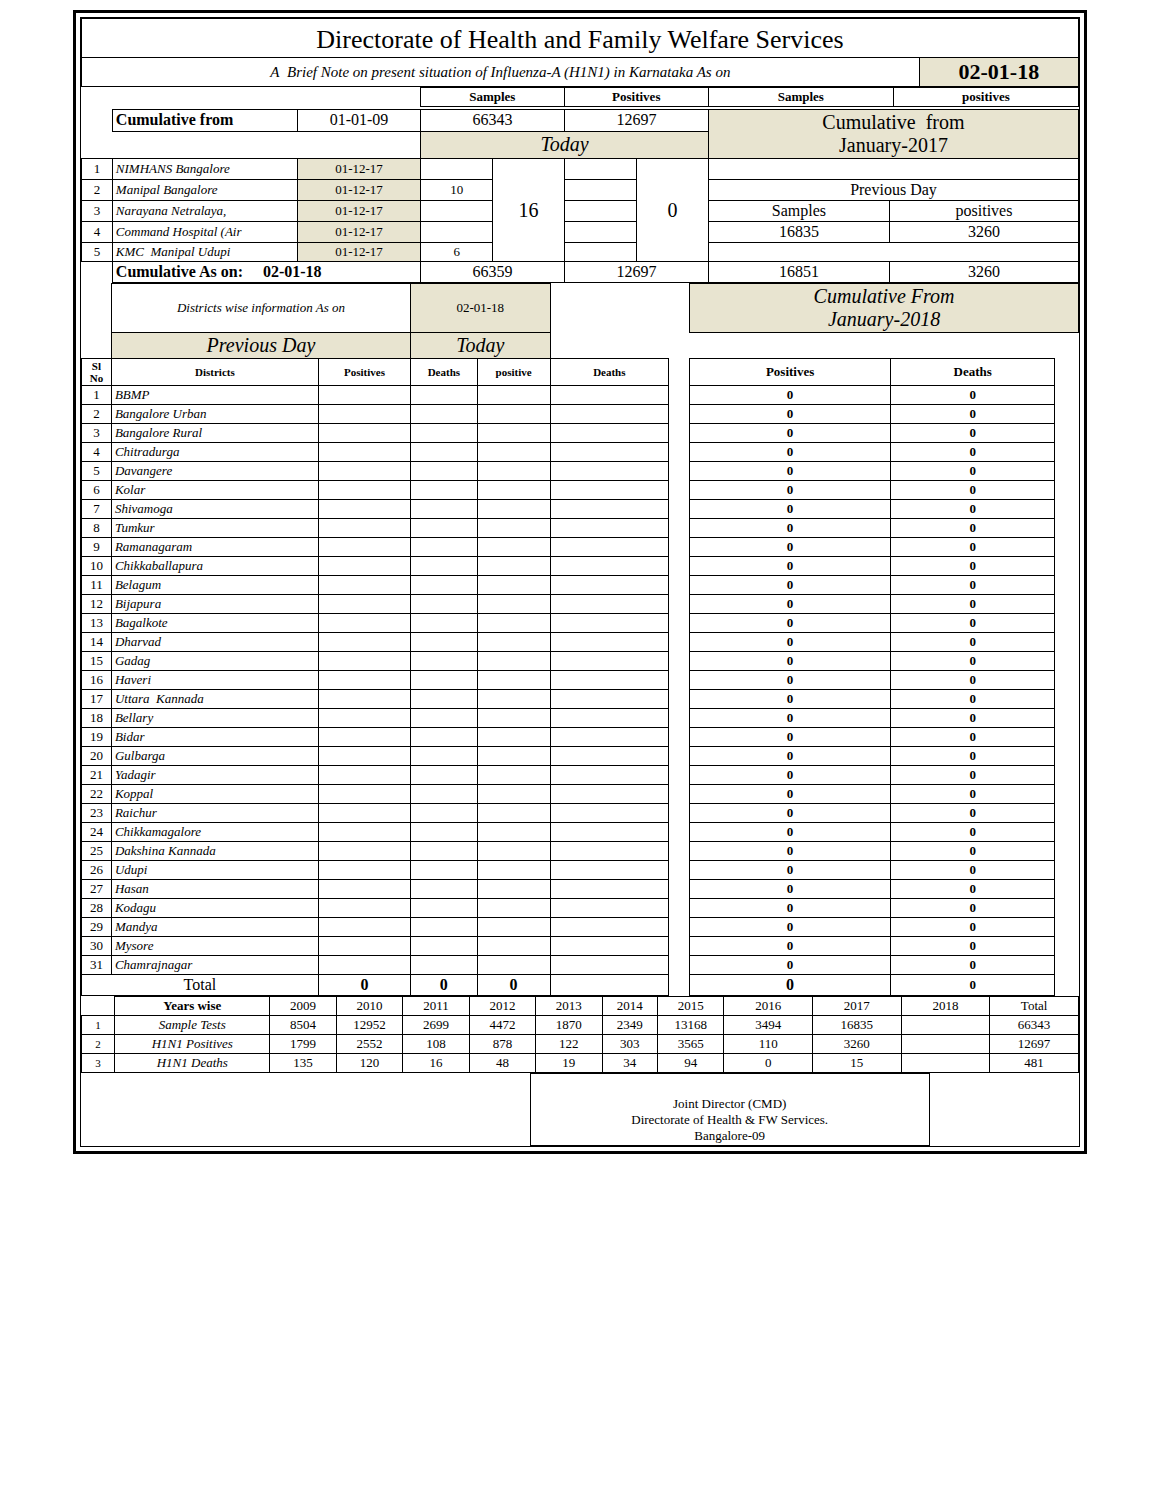| Directorate of Health and Family Welfare Services |
| A Brief Note on present situation of Influenza-A (H1N1) in Karnataka As on | 02-01-18 |
| | | | Samples | Positives | Samples | positives |
| | Cumulative from | 01-01-09 | 66343 | 12697 | Cumulative from January-2017 |
| | | | Today |
| 1 | NIMHANS Bangalore | 01-12-17 | | 16 | | 0 | |
| 2 | Manipal Bangalore | 01-12-17 | 10 | | Previous Day |
| 3 | Narayana Netralaya, | 01-12-17 | | | Samples | positives |
| 4 | Command Hospital (Air | 01-12-17 | | | 16835 | 3260 |
| 5 | KMC Manipal Udupi | 01-12-17 | 6 | | |
| | Cumulative As on: 02-01-18 | 66359 | 12697 | 16851 | 3260 |
| | Districts wise information As on | 02-01-18 | | Cumulative From January-2018 |
| | Previous Day | Today | | |
| Sl No | Districts | Positives | Deaths | positive | Deaths | | Positives | Deaths | |
| 1 | BBMP | | | | | | 0 | 0 | |
| 2 | Bangalore Urban | | | | | | 0 | 0 | |
| 3 | Bangalore Rural | | | | | | 0 | 0 | |
| 4 | Chitradurga | | | | | | 0 | 0 | |
| 5 | Davangere | | | | | | 0 | 0 | |
| 6 | Kolar | | | | | | 0 | 0 | |
| 7 | Shivamoga | | | | | | 0 | 0 | |
| 8 | Tumkur | | | | | | 0 | 0 | |
| 9 | Ramanagaram | | | | | | 0 | 0 | |
| 10 | Chikkaballapura | | | | | | 0 | 0 | |
| 11 | Belagum | | | | | | 0 | 0 | |
| 12 | Bijapura | | | | | | 0 | 0 | |
| 13 | Bagalkote | | | | | | 0 | 0 | |
| 14 | Dharvad | | | | | | 0 | 0 | |
| 15 | Gadag | | | | | | 0 | 0 | |
| 16 | Haveri | | | | | | 0 | 0 | |
| 17 | Uttara Kannada | | | | | | 0 | 0 | |
| 18 | Bellary | | | | | | 0 | 0 | |
| 19 | Bidar | | | | | | 0 | 0 | |
| 20 | Gulbarga | | | | | | 0 | 0 | |
| 21 | Yadagir | | | | | | 0 | 0 | |
| 22 | Koppal | | | | | | 0 | 0 | |
| 23 | Raichur | | | | | | 0 | 0 | |
| 24 | Chikkamagalore | | | | | | 0 | 0 | |
| 25 | Dakshina Kannada | | | | | | 0 | 0 | |
| 26 | Udupi | | | | | | 0 | 0 | |
| 27 | Hasan | | | | | | 0 | 0 | |
| 28 | Kodagu | | | | | | 0 | 0 | |
| 29 | Mandya | | | | | | 0 | 0 | |
| 30 | Mysore | | | | | | 0 | 0 | |
| 31 | Chamrajnagar | | | | | | 0 | 0 | |
| Total | 0 | 0 | 0 | | | 0 | 0 | |
| | Years wise | 2009 | 2010 | 2011 | 2012 | 2013 | 2014 | 2015 | 2016 | 2017 | 2018 | Total |
| 1 | Sample Tests | 8504 | 12952 | 2699 | 4472 | 1870 | 2349 | 13168 | 3494 | 16835 | | 66343 |
| 2 | H1N1 Positives | 1799 | 2552 | 108 | 878 | 122 | 303 | 3565 | 110 | 3260 | | 12697 |
| 3 | H1N1 Deaths | 135 | 120 | 16 | 48 | 19 | 34 | 94 | 0 | 15 | | 481 |
| | | Joint Director (CMD) Directorate of Health & FW Services. Bangalore-09 | |